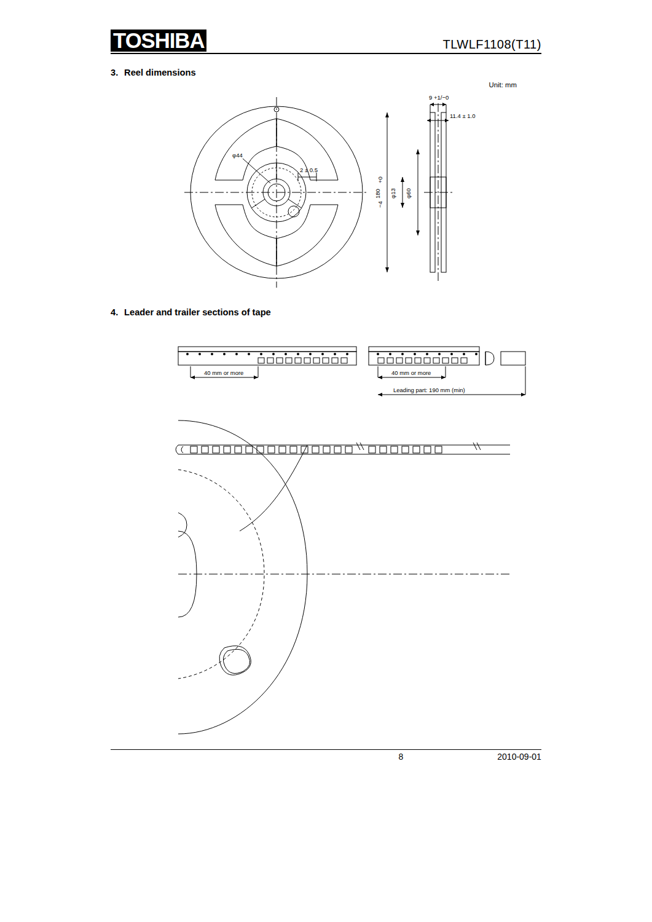TOSHIBA
TLWLF1108(T11)
3. Reel dimensions
Unit: mm
φ44 2 ± 0.5 180 φ13 φ60 +0 −4 9 +1/−0 11.4 ± 1.0
4. Leader and trailer sections of tape
40 mm or more 40 mm or more Leading part: 190 mm (min)
8 2010-09-01